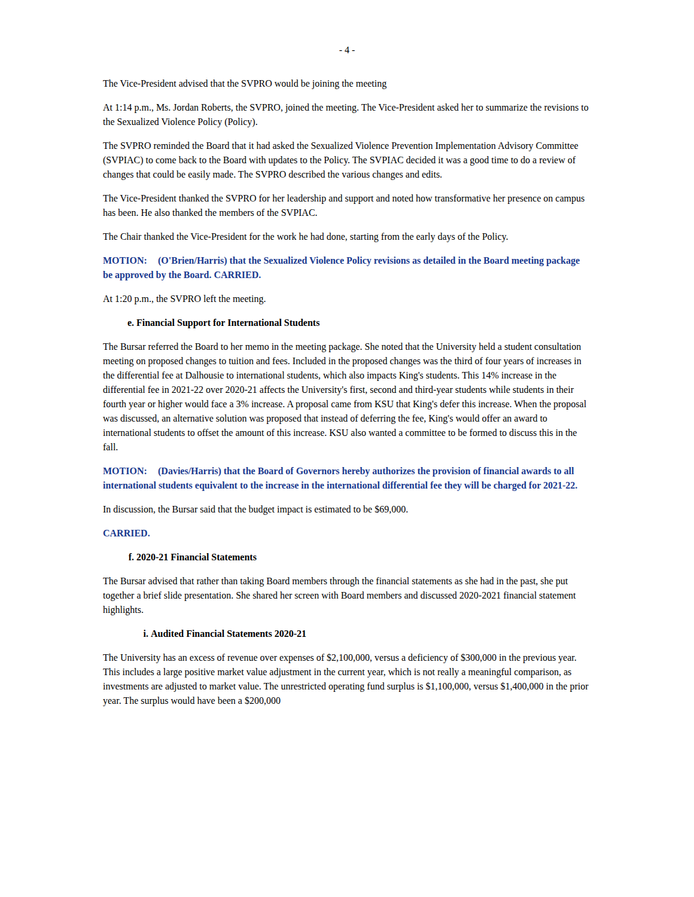- 4 -
The Vice-President advised that the SVPRO would be joining the meeting
At 1:14 p.m., Ms. Jordan Roberts, the SVPRO, joined the meeting. The Vice-President asked her to summarize the revisions to the Sexualized Violence Policy (Policy).
The SVPRO reminded the Board that it had asked the Sexualized Violence Prevention Implementation Advisory Committee (SVPIAC) to come back to the Board with updates to the Policy. The SVPIAC decided it was a good time to do a review of changes that could be easily made. The SVPRO described the various changes and edits.
The Vice-President thanked the SVPRO for her leadership and support and noted how transformative her presence on campus has been. He also thanked the members of the SVPIAC.
The Chair thanked the Vice-President for the work he had done, starting from the early days of the Policy.
MOTION: (O'Brien/Harris) that the Sexualized Violence Policy revisions as detailed in the Board meeting package be approved by the Board. CARRIED.
At 1:20 p.m., the SVPRO left the meeting.
Financial Support for International Students
The Bursar referred the Board to her memo in the meeting package. She noted that the University held a student consultation meeting on proposed changes to tuition and fees. Included in the proposed changes was the third of four years of increases in the differential fee at Dalhousie to international students, which also impacts King's students. This 14% increase in the differential fee in 2021-22 over 2020-21 affects the University's first, second and third-year students while students in their fourth year or higher would face a 3% increase. A proposal came from KSU that King's defer this increase. When the proposal was discussed, an alternative solution was proposed that instead of deferring the fee, King's would offer an award to international students to offset the amount of this increase. KSU also wanted a committee to be formed to discuss this in the fall.
MOTION: (Davies/Harris) that the Board of Governors hereby authorizes the provision of financial awards to all international students equivalent to the increase in the international differential fee they will be charged for 2021-22.
In discussion, the Bursar said that the budget impact is estimated to be $69,000.
CARRIED.
2020-21 Financial Statements
The Bursar advised that rather than taking Board members through the financial statements as she had in the past, she put together a brief slide presentation. She shared her screen with Board members and discussed 2020-2021 financial statement highlights.
Audited Financial Statements 2020-21
The University has an excess of revenue over expenses of $2,100,000, versus a deficiency of $300,000 in the previous year. This includes a large positive market value adjustment in the current year, which is not really a meaningful comparison, as investments are adjusted to market value. The unrestricted operating fund surplus is $1,100,000, versus $1,400,000 in the prior year. The surplus would have been a $200,000